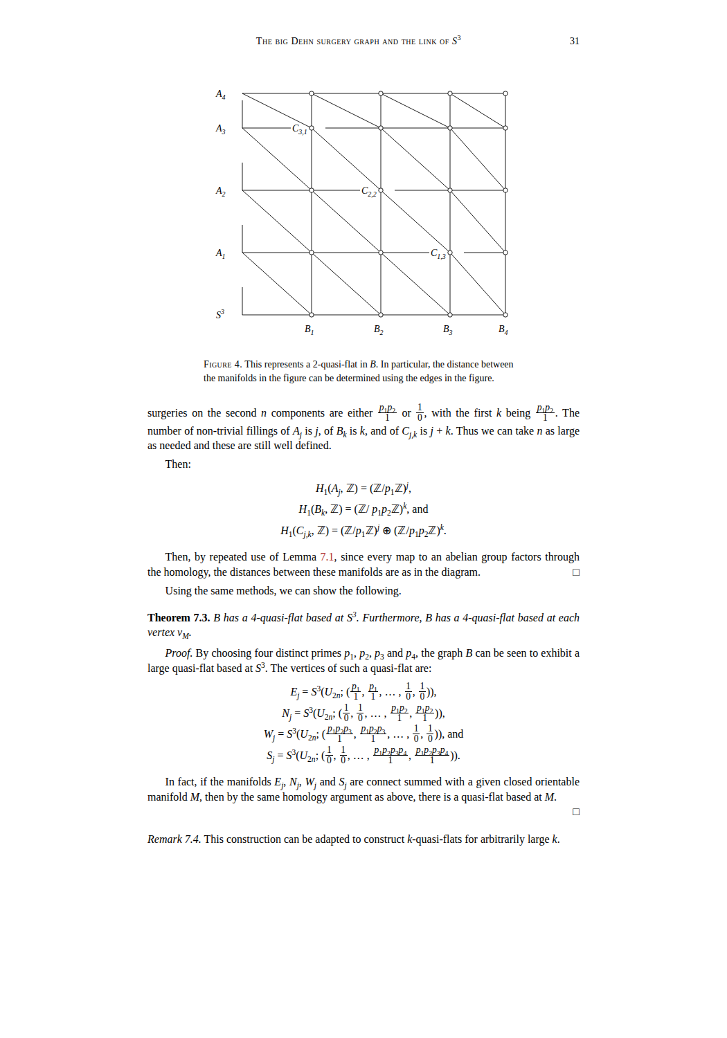The big Dehn surgery graph and the link of S3 31
A4 A3 A2 A1 S3 B1 B2 B3 B4 C3,1 C2,2 C1,3
Figure 4. This represents a 2-quasi-flat in B. In particular, the distance between the manifolds in the figure can be determined using the edges in the figure.
surgeries on the second n components are either p1p21 or 10, with the first k being p1p21. The number of non-trivial fillings of Aj is j, of Bk is k, and of Cj,k is j + k. Thus we can take n as large as needed and these are still well defined.
Then:
H1(Aj, ℤ) = (ℤ/p1ℤ)j, H1(Bk, ℤ) = (ℤ/ p1p2ℤ)k, and H1(Cj,k, ℤ) = (ℤ/p1ℤ)j ⊕ (ℤ/p1p2ℤ)k.
Then, by repeated use of Lemma 7.1, since every map to an abelian group factors through the homology, the distances between these manifolds are as in the diagram. □
Using the same methods, we can show the following.
Theorem 7.3. B has a 4-quasi-flat based at S3. Furthermore, B has a 4-quasi-flat based at each vertex vM.
Proof. By choosing four distinct primes p1, p2, p3 and p4, the graph B can be seen to exhibit a large quasi-flat based at S3. The vertices of such a quasi-flat are:
Ej = S3(U2n; (p11, p11, … , 10, 10)), Nj = S3(U2n; (10, 10, … , p1p21, p1p21)), Wj = S3(U2n; (p1p2p31, p1p2p31, … , 10, 10)), and Sj = S3(U2n; (10, 10, … , p1p2p3p41, p1p2p3p41)).
In fact, if the manifolds Ej, Nj, Wj and Sj are connect summed with a given closed orientable manifold M, then by the same homology argument as above, there is a quasi-flat based at M. □
Remark 7.4. This construction can be adapted to construct k-quasi-flats for arbitrarily large k.